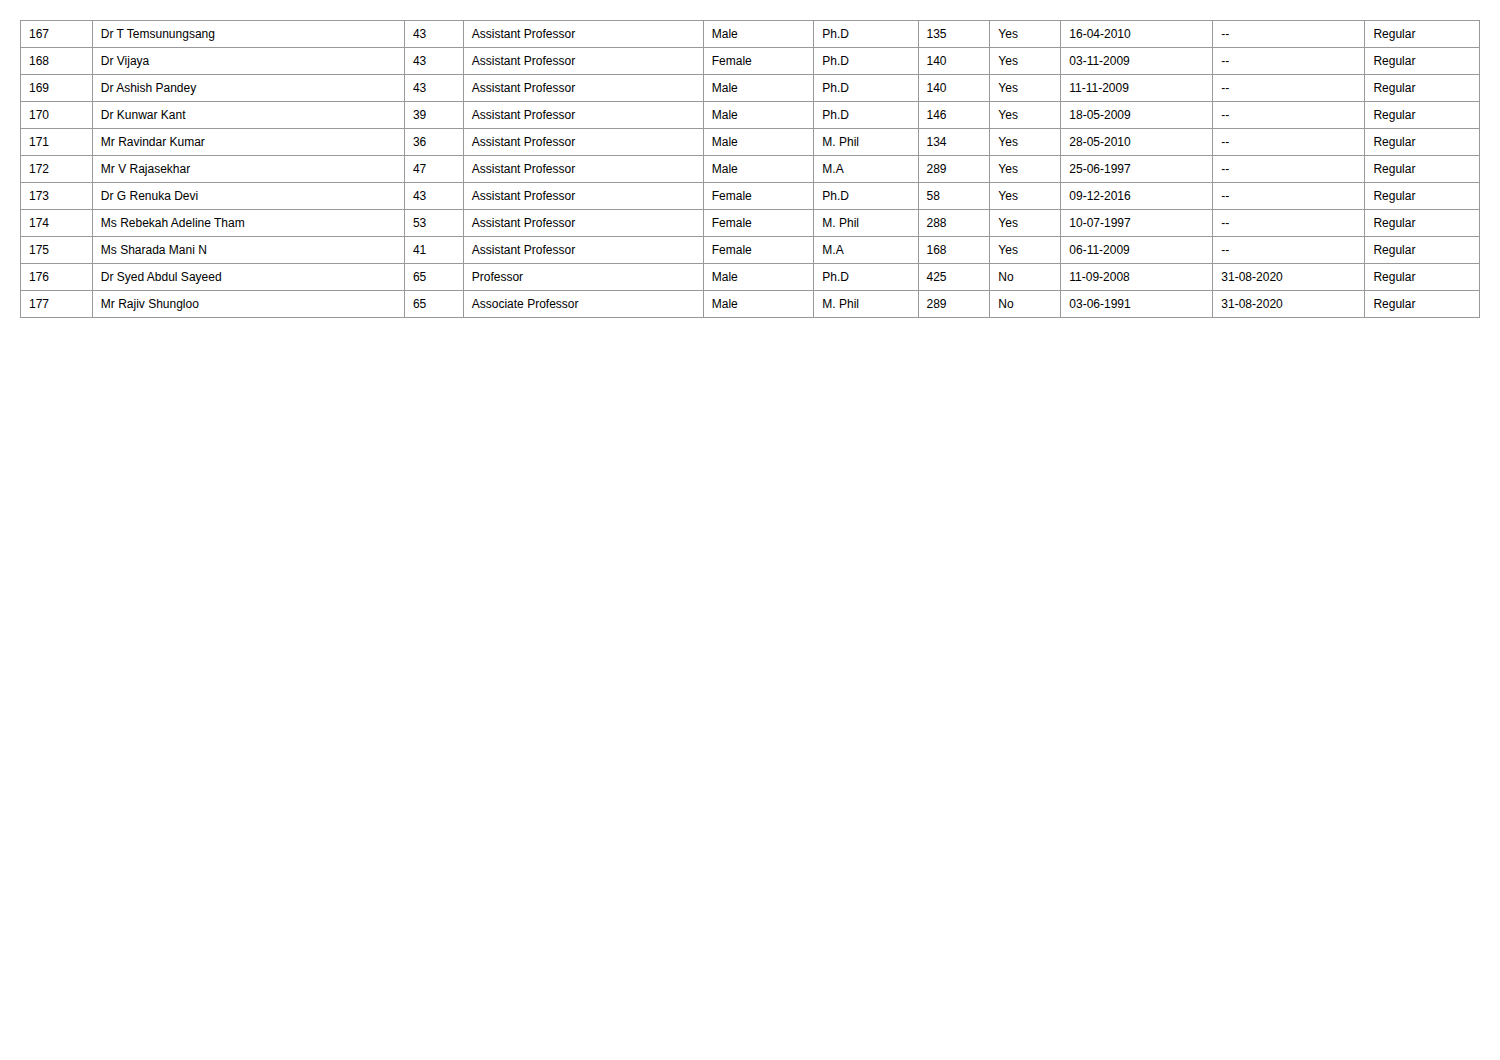| 167 | Dr T Temsunungsang | 43 | Assistant Professor | Male | Ph.D | 135 | Yes | 16-04-2010 | -- | Regular |
| 168 | Dr Vijaya | 43 | Assistant Professor | Female | Ph.D | 140 | Yes | 03-11-2009 | -- | Regular |
| 169 | Dr Ashish Pandey | 43 | Assistant Professor | Male | Ph.D | 140 | Yes | 11-11-2009 | -- | Regular |
| 170 | Dr Kunwar Kant | 39 | Assistant Professor | Male | Ph.D | 146 | Yes | 18-05-2009 | -- | Regular |
| 171 | Mr Ravindar Kumar | 36 | Assistant Professor | Male | M. Phil | 134 | Yes | 28-05-2010 | -- | Regular |
| 172 | Mr V Rajasekhar | 47 | Assistant Professor | Male | M.A | 289 | Yes | 25-06-1997 | -- | Regular |
| 173 | Dr G Renuka Devi | 43 | Assistant Professor | Female | Ph.D | 58 | Yes | 09-12-2016 | -- | Regular |
| 174 | Ms Rebekah Adeline Tham | 53 | Assistant Professor | Female | M. Phil | 288 | Yes | 10-07-1997 | -- | Regular |
| 175 | Ms Sharada Mani N | 41 | Assistant Professor | Female | M.A | 168 | Yes | 06-11-2009 | -- | Regular |
| 176 | Dr Syed Abdul Sayeed | 65 | Professor | Male | Ph.D | 425 | No | 11-09-2008 | 31-08-2020 | Regular |
| 177 | Mr Rajiv Shungloo | 65 | Associate Professor | Male | M. Phil | 289 | No | 03-06-1991 | 31-08-2020 | Regular |